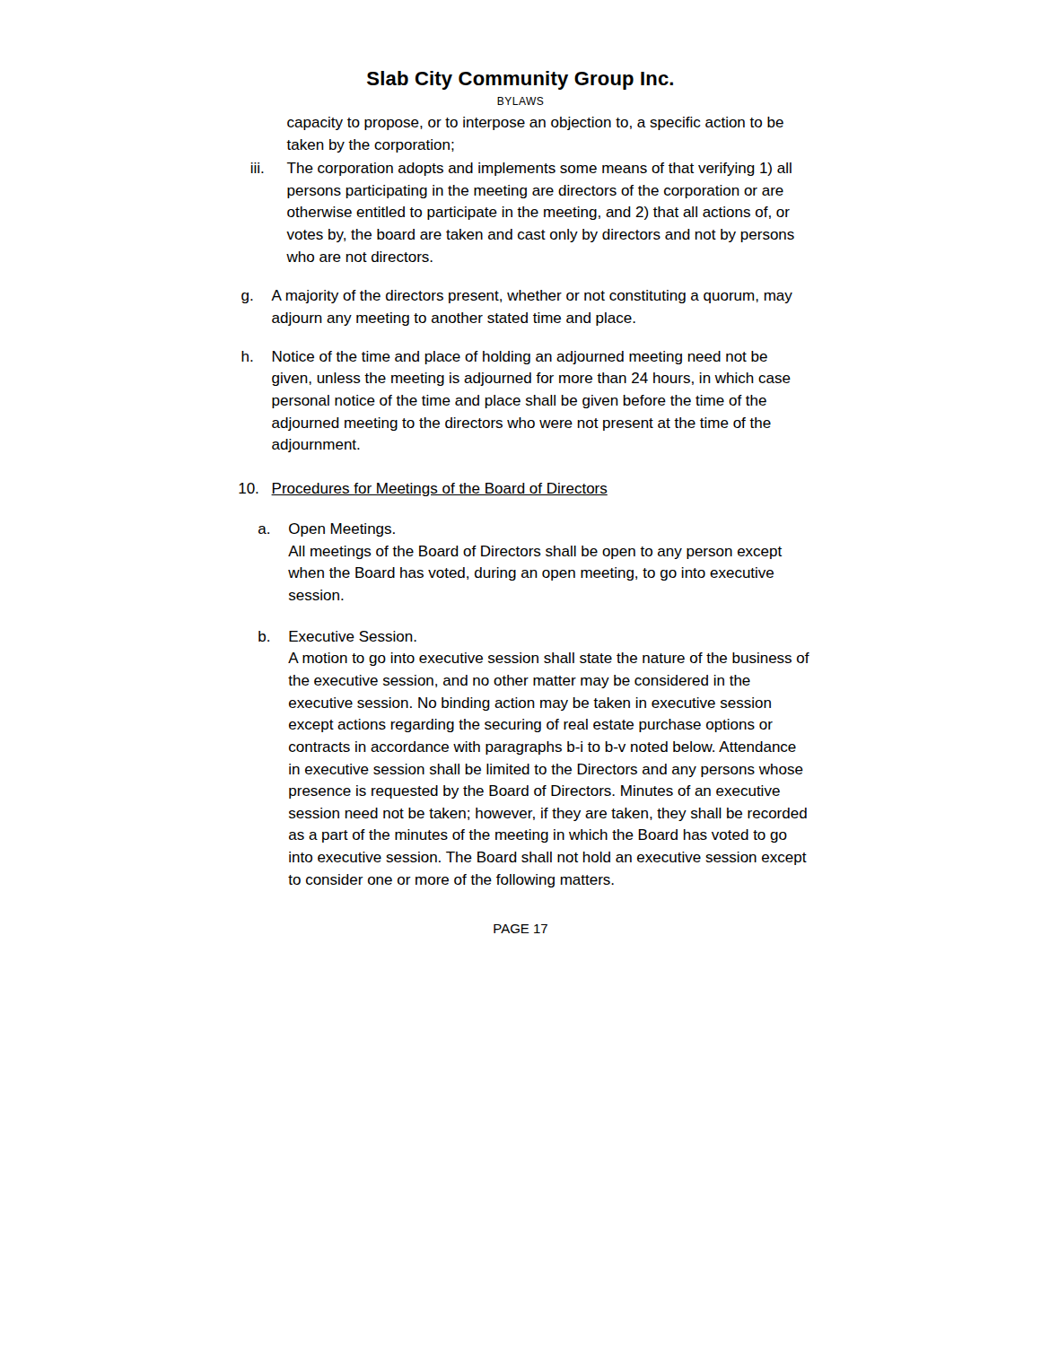Slab City Community Group Inc.
BYLAWS
capacity to propose, or to interpose an objection to, a specific action to be taken by the corporation;
iii. The corporation adopts and implements some means of that verifying 1) all persons participating in the meeting are directors of the corporation or are otherwise entitled to participate in the meeting, and 2) that all actions of, or votes by, the board are taken and cast only by directors and not by persons who are not directors.
g. A majority of the directors present, whether or not constituting a quorum, may adjourn any meeting to another stated time and place.
h. Notice of the time and place of holding an adjourned meeting need not be given, unless the meeting is adjourned for more than 24 hours, in which case personal notice of the time and place shall be given before the time of the adjourned meeting to the directors who were not present at the time of the adjournment.
10.
Procedures for Meetings of the Board of Directors
a. Open Meetings.
All meetings of the Board of Directors shall be open to any person except when the Board has voted, during an open meeting, to go into executive session.
b. Executive Session.
A motion to go into executive session shall state the nature of the business of the executive session, and no other matter may be considered in the executive session. No binding action may be taken in executive session except actions regarding the securing of real estate purchase options or contracts in accordance with paragraphs b-i to b-v noted below. Attendance in executive session shall be limited to the Directors and any persons whose presence is requested by the Board of Directors. Minutes of an executive session need not be taken; however, if they are taken, they shall be recorded as a part of the minutes of the meeting in which the Board has voted to go into executive session. The Board shall not hold an executive session except to consider one or more of the following matters.
PAGE 17